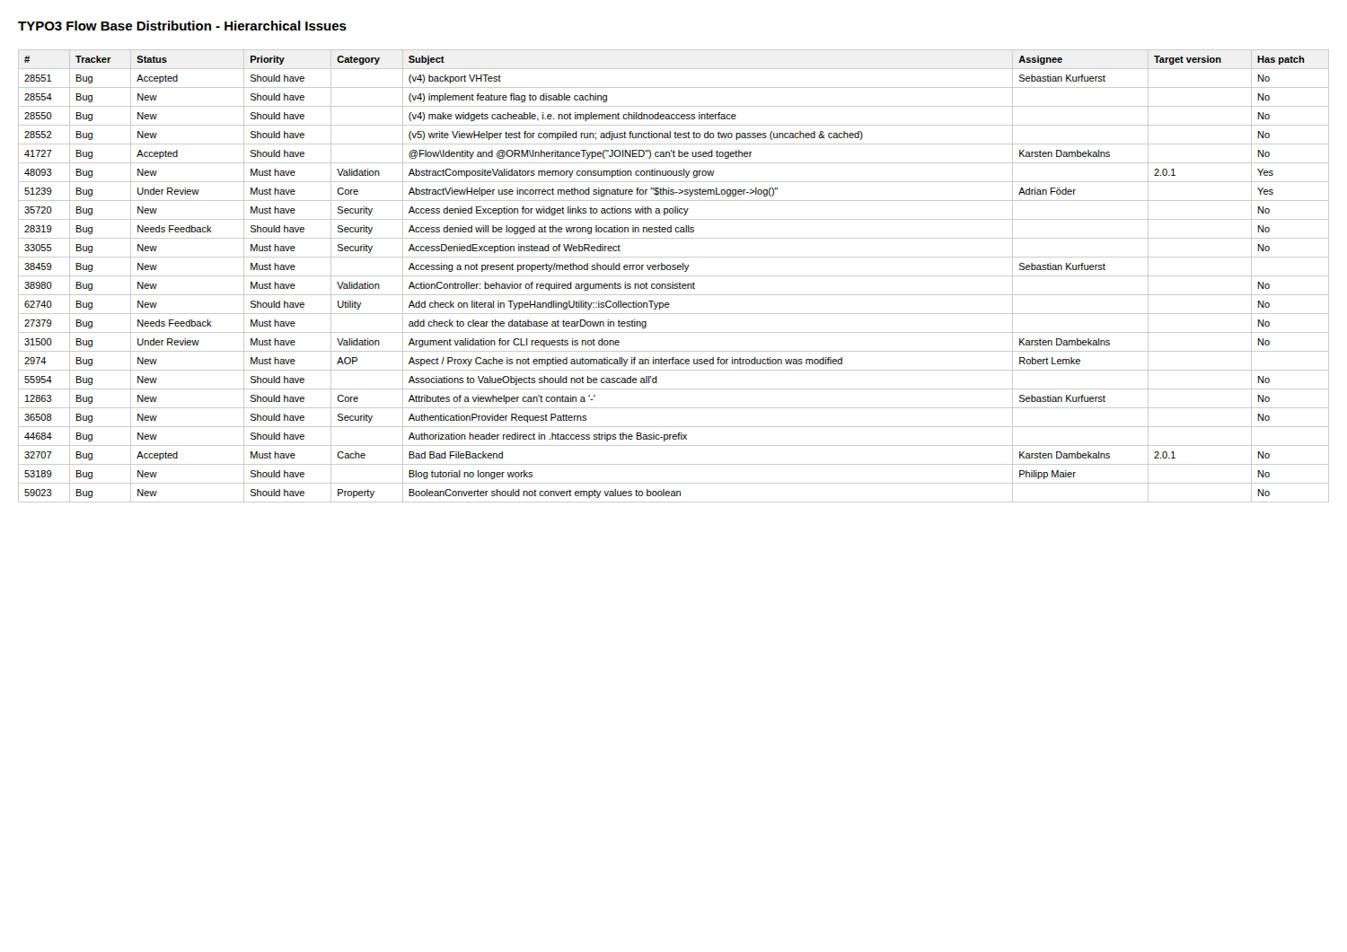TYPO3 Flow Base Distribution - Hierarchical Issues
| # | Tracker | Status | Priority | Category | Subject | Assignee | Target version | Has patch |
| --- | --- | --- | --- | --- | --- | --- | --- | --- |
| 28551 | Bug | Accepted | Should have | | (v4) backport VHTest | Sebastian Kurfuerst | | No |
| 28554 | Bug | New | Should have | | (v4) implement feature flag to disable caching | | | No |
| 28550 | Bug | New | Should have | | (v4) make widgets cacheable, i.e. not implement childnodeaccess interface | | | No |
| 28552 | Bug | New | Should have | | (v5) write ViewHelper test for compiled run; adjust functional test to do two passes (uncached & cached) | | | No |
| 41727 | Bug | Accepted | Should have | | @Flow\Identity and @ORM\InheritanceType("JOINED") can't be used together | Karsten Dambekalns | | No |
| 48093 | Bug | New | Must have | Validation | AbstractCompositeValidators memory consumption continuously grow | | 2.0.1 | Yes |
| 51239 | Bug | Under Review | Must have | Core | AbstractViewHelper use incorrect method signature for "$this->systemLogger->log()" | Adrian Föder | | Yes |
| 35720 | Bug | New | Must have | Security | Access denied Exception for widget links to actions with a policy | | | No |
| 28319 | Bug | Needs Feedback | Should have | Security | Access denied will be logged at the wrong location in nested calls | | | No |
| 33055 | Bug | New | Must have | Security | AccessDeniedException instead of WebRedirect | | | No |
| 38459 | Bug | New | Must have | | Accessing a not present property/method should error verbosely | Sebastian Kurfuerst | | |
| 38980 | Bug | New | Must have | Validation | ActionController: behavior of required arguments is not consistent | | | No |
| 62740 | Bug | New | Should have | Utility | Add check on literal in TypeHandlingUtility::isCollectionType | | | No |
| 27379 | Bug | Needs Feedback | Must have | | add check to clear the database at tearDown in testing | | | No |
| 31500 | Bug | Under Review | Must have | Validation | Argument validation for CLI requests is not done | Karsten Dambekalns | | No |
| 2974 | Bug | New | Must have | AOP | Aspect / Proxy Cache is not emptied automatically if an interface used for introduction was modified | Robert Lemke | | |
| 55954 | Bug | New | Should have | | Associations to ValueObjects should not be cascade all'd | | | No |
| 12863 | Bug | New | Should have | Core | Attributes of a viewhelper can't contain a '-' | Sebastian Kurfuerst | | No |
| 36508 | Bug | New | Should have | Security | AuthenticationProvider Request Patterns | | | No |
| 44684 | Bug | New | Should have | | Authorization header redirect in .htaccess strips the Basic-prefix | | | |
| 32707 | Bug | Accepted | Must have | Cache | Bad Bad FileBackend | Karsten Dambekalns | 2.0.1 | No |
| 53189 | Bug | New | Should have | | Blog tutorial no longer works | Philipp Maier | | No |
| 59023 | Bug | New | Should have | Property | BooleanConverter should not convert empty values to boolean | | | No |